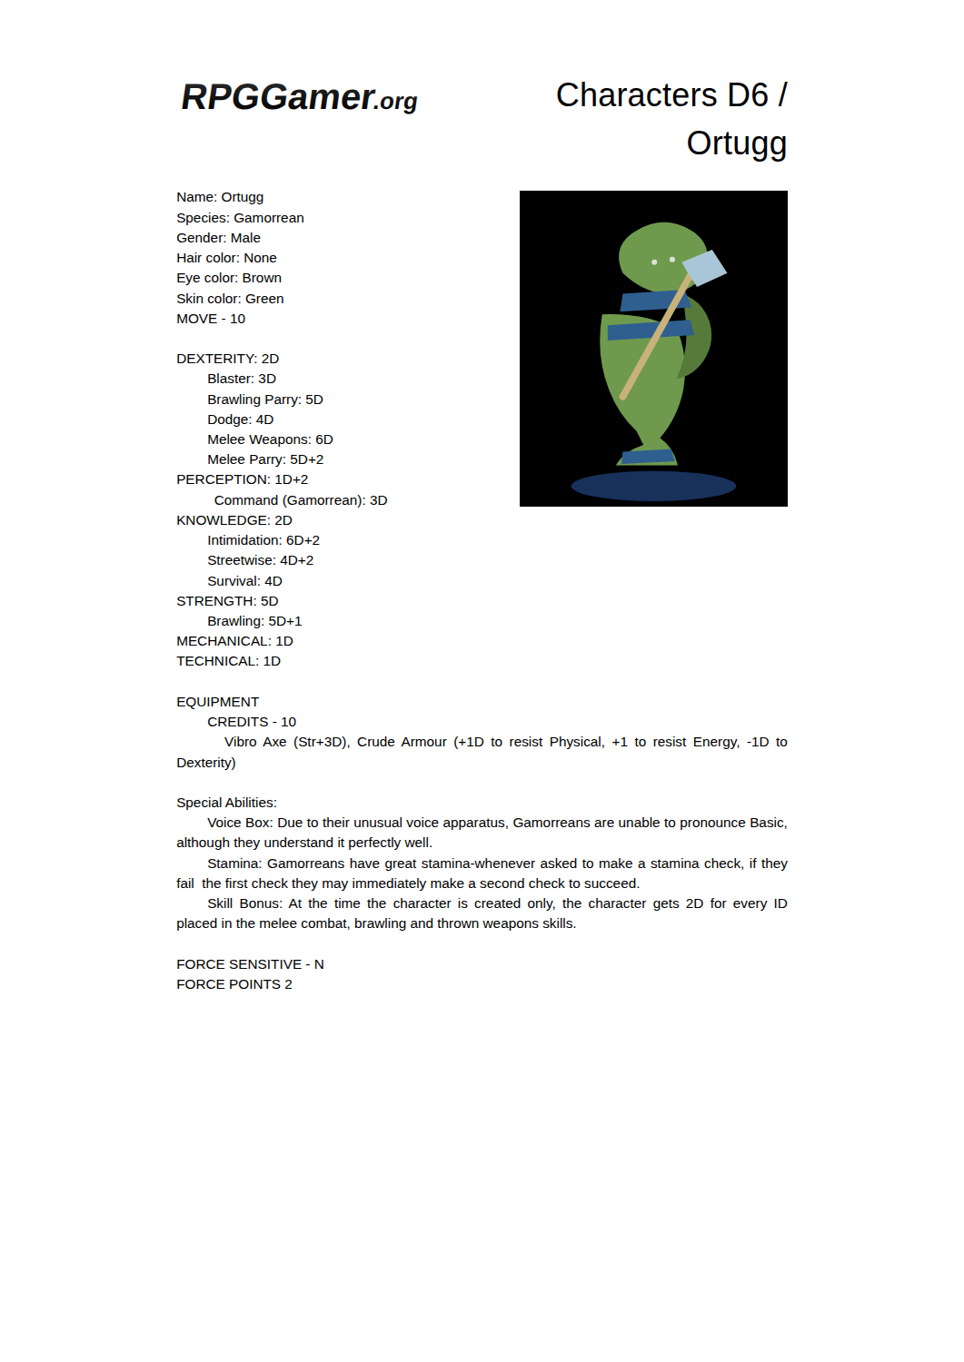RPGGamer .org
Characters D6 / Ortugg
Name: Ortugg
Species: Gamorrean
Gender: Male
Hair color: None
Eye color: Brown
Skin color: Green
MOVE - 10
DEXTERITY: 2D
Blaster: 3D
Brawling Parry: 5D
Dodge: 4D
Melee Weapons: 6D
Melee Parry: 5D+2
PERCEPTION: 1D+2
Command (Gamorrean): 3D
KNOWLEDGE: 2D
Intimidation: 6D+2
Streetwise: 4D+2
Survival: 4D
STRENGTH: 5D
Brawling: 5D+1
MECHANICAL: 1D
TECHNICAL: 1D
EQUIPMENT
CREDITS - 10
Vibro Axe (Str+3D), Crude Armour (+1D to resist Physical, +1 to resist Energy, -1D to Dexterity)
Special Abilities:
Voice Box: Due to their unusual voice apparatus, Gamorreans are unable to pronounce Basic, although they understand it perfectly well.
Stamina: Gamorreans have great stamina-whenever asked to make a stamina check, if they fail the first check they may immediately make a second check to succeed.
Skill Bonus: At the time the character is created only, the character gets 2D for every ID placed in the melee combat, brawling and thrown weapons skills.
FORCE SENSITIVE - N
FORCE POINTS 2